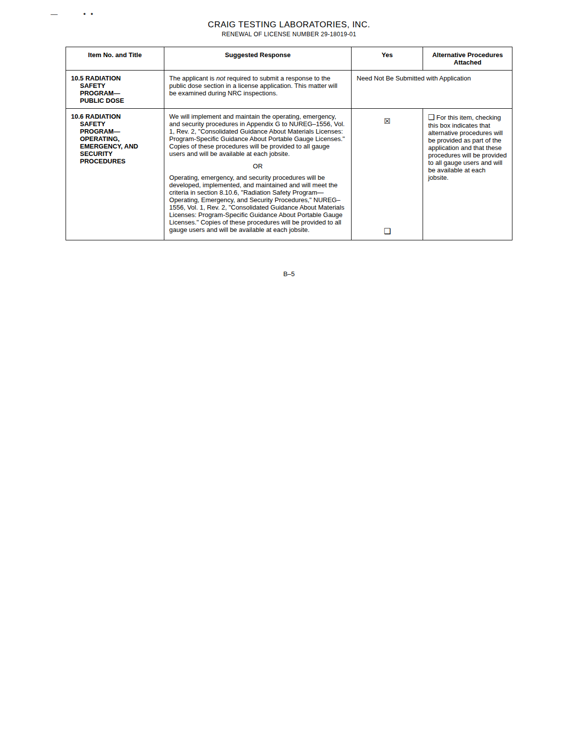— ••
CRAIG TESTING LABORATORIES, INC.
RENEWAL OF LICENSE NUMBER 29-18019-01
| Item No. and Title | Suggested Response | Yes | Alternative Procedures Attached |
| --- | --- | --- | --- |
| 10.5 RADIATION SAFETY PROGRAM— PUBLIC DOSE | The applicant is not required to submit a response to the public dose section in a license application. This matter will be examined during NRC inspections. | Need Not Be Submitted with Application |
| 10.6 RADIATION SAFETY PROGRAM— OPERATING, EMERGENCY, AND SECURITY PROCEDURES | We will implement and maintain the operating, emergency, and security procedures in Appendix G to NUREG–1556, Vol. 1, Rev. 2, "Consolidated Guidance About Materials Licenses: Program-Specific Guidance About Portable Gauge Licenses." Copies of these procedures will be provided to all gauge users and will be available at each jobsite. OR Operating, emergency, and security procedures will be developed, implemented, and maintained and will meet the criteria in section 8.10.6, "Radiation Safety Program—Operating, Emergency, and Security Procedures," NUREG–1556, Vol. 1, Rev. 2, "Consolidated Guidance About Materials Licenses: Program-Specific Guidance About Portable Gauge Licenses." Copies of these procedures will be provided to all gauge users and will be available at each jobsite. | ☒ ❑ | ❑ For this item, checking this box indicates that alternative procedures will be provided as part of the application and that these procedures will be provided to all gauge users and will be available at each jobsite. |
B–5